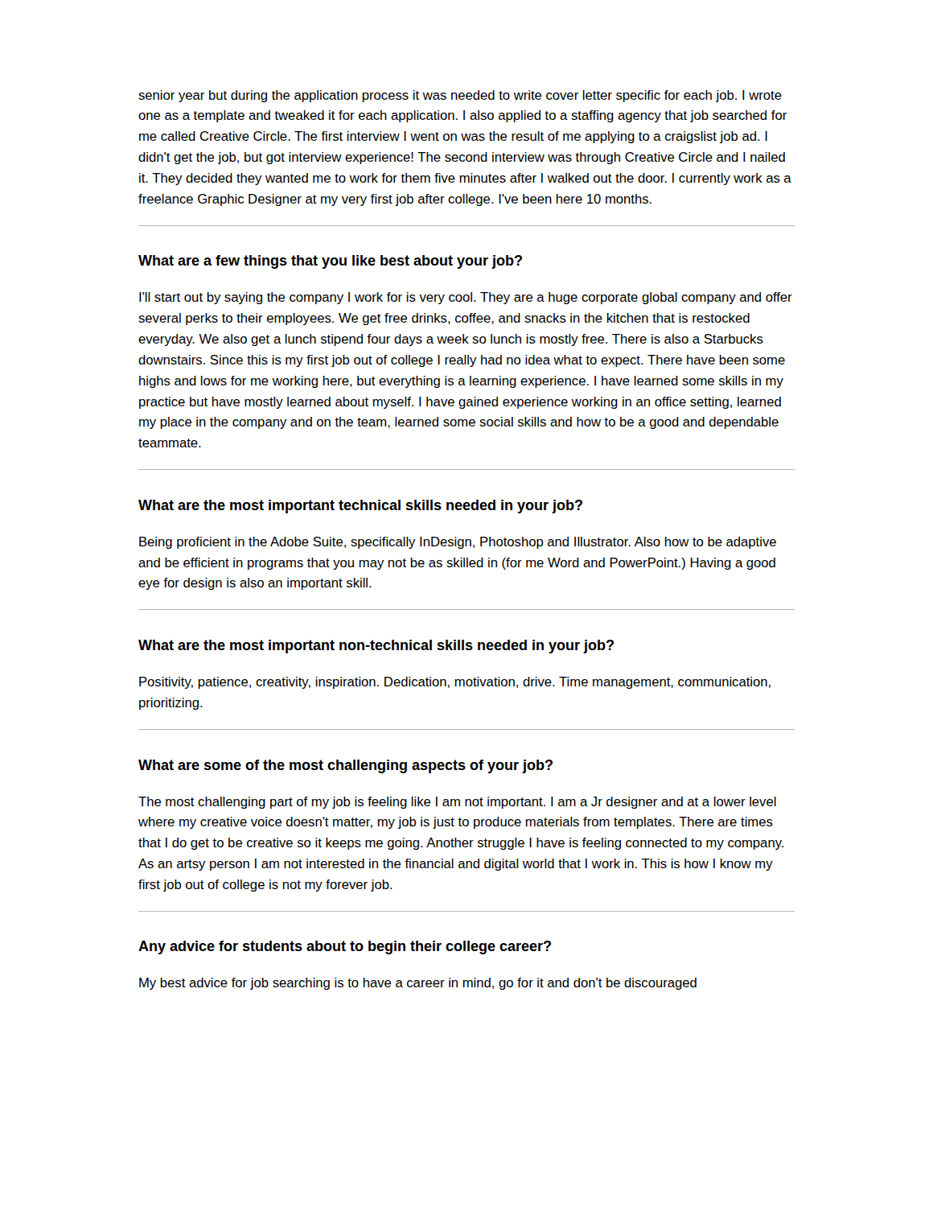senior year but during the application process it was needed to write cover letter specific for each job. I wrote one as a template and tweaked it for each application. I also applied to a staffing agency that job searched for me called Creative Circle. The first interview I went on was the result of me applying to a craigslist job ad. I didn't get the job, but got interview experience! The second interview was through Creative Circle and I nailed it. They decided they wanted me to work for them five minutes after I walked out the door. I currently work as a freelance Graphic Designer at my very first job after college. I've been here 10 months.
What are a few things that you like best about your job?
I'll start out by saying the company I work for is very cool. They are a huge corporate global company and offer several perks to their employees. We get free drinks, coffee, and snacks in the kitchen that is restocked everyday. We also get a lunch stipend four days a week so lunch is mostly free. There is also a Starbucks downstairs. Since this is my first job out of college I really had no idea what to expect. There have been some highs and lows for me working here, but everything is a learning experience. I have learned some skills in my practice but have mostly learned about myself. I have gained experience working in an office setting, learned my place in the company and on the team, learned some social skills and how to be a good and dependable teammate.
What are the most important technical skills needed in your job?
Being proficient in the Adobe Suite, specifically InDesign, Photoshop and Illustrator. Also how to be adaptive and be efficient in programs that you may not be as skilled in (for me Word and PowerPoint.) Having a good eye for design is also an important skill.
What are the most important non-technical skills needed in your job?
Positivity, patience, creativity, inspiration. Dedication, motivation, drive. Time management, communication, prioritizing.
What are some of the most challenging aspects of your job?
The most challenging part of my job is feeling like I am not important. I am a Jr designer and at a lower level where my creative voice doesn't matter, my job is just to produce materials from templates. There are times that I do get to be creative so it keeps me going. Another struggle I have is feeling connected to my company. As an artsy person I am not interested in the financial and digital world that I work in. This is how I know my first job out of college is not my forever job.
Any advice for students about to begin their college career?
My best advice for job searching is to have a career in mind, go for it and don't be discouraged